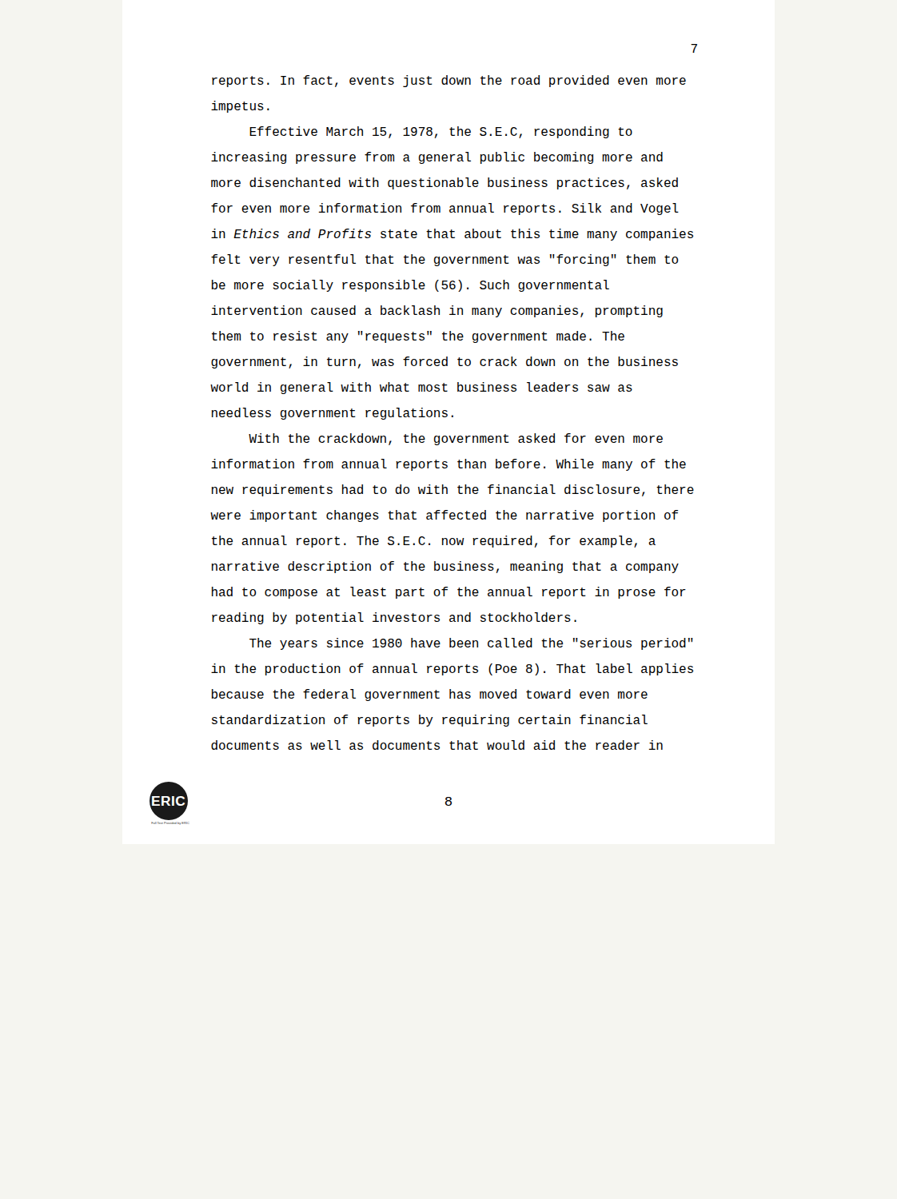7
reports. In fact, events just down the road provided even more impetus.
Effective March 15, 1978, the S.E.C, responding to increasing pressure from a general public becoming more and more disenchanted with questionable business practices, asked for even more information from annual reports. Silk and Vogel in Ethics and Profits state that about this time many companies felt very resentful that the government was "forcing" them to be more socially responsible (56). Such governmental intervention caused a backlash in many companies, prompting them to resist any "requests" the government made. The government, in turn, was forced to crack down on the business world in general with what most business leaders saw as needless government regulations.
With the crackdown, the government asked for even more information from annual reports than before. While many of the new requirements had to do with the financial disclosure, there were important changes that affected the narrative portion of the annual report. The S.E.C. now required, for example, a narrative description of the business, meaning that a company had to compose at least part of the annual report in prose for reading by potential investors and stockholders.
The years since 1980 have been called the "serious period" in the production of annual reports (Poe 8). That label applies because the federal government has moved toward even more standardization of reports by requiring certain financial documents as well as documents that would aid the reader in
8
ERIC
Full Text Provided by ERIC